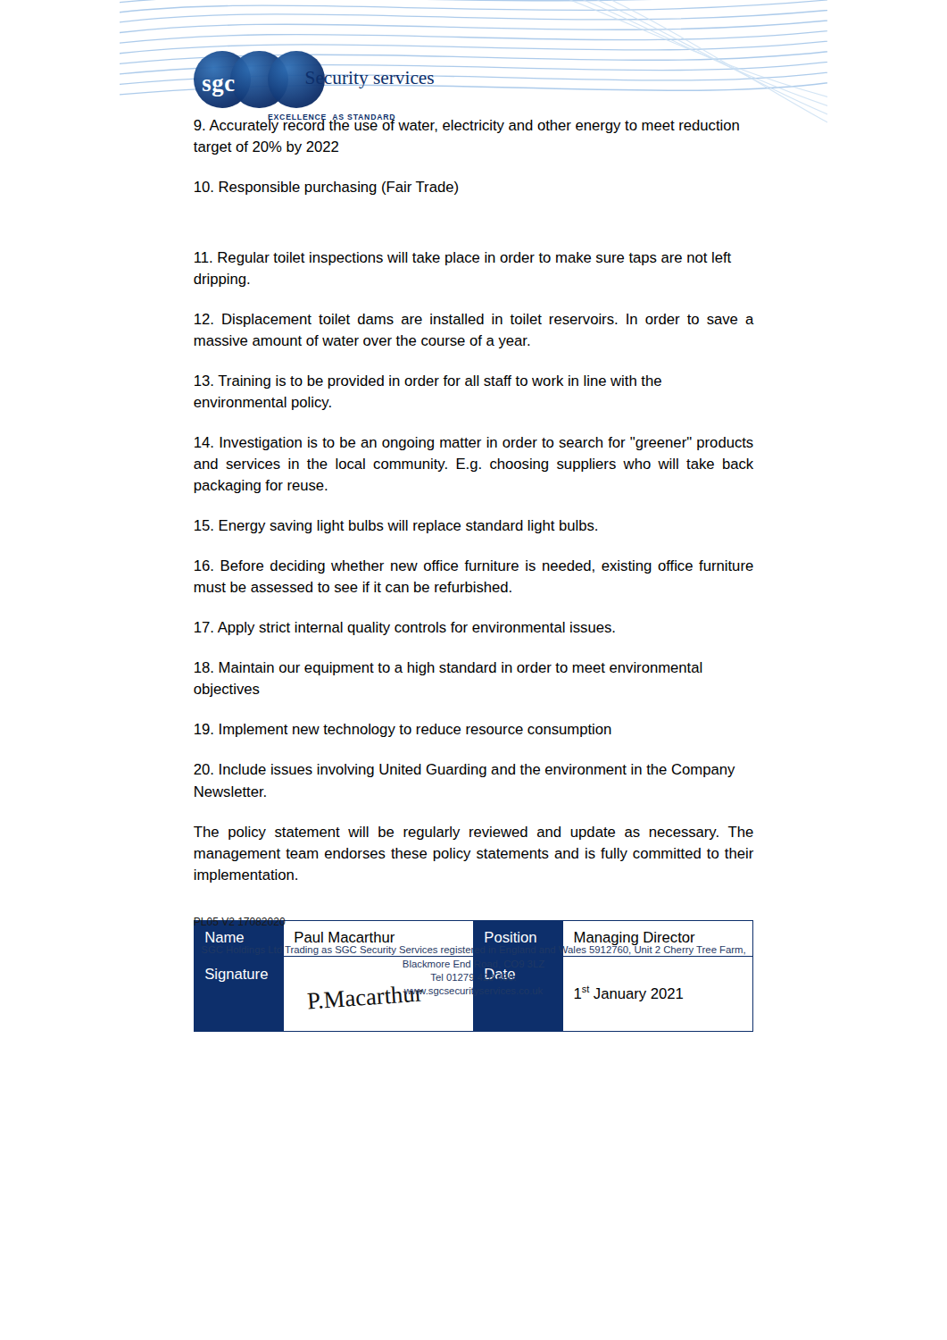sgc
Security services
EXCELLENCE AS STANDARD
9. Accurately record the use of water, electricity and other energy to meet reduction target of 20% by 2022
10. Responsible purchasing (Fair Trade)
11. Regular toilet inspections will take place in order to make sure taps are not left dripping.
12. Displacement toilet dams are installed in toilet reservoirs. In order to save a massive amount of water over the course of a year.
13. Training is to be provided in order for all staff to work in line with the environmental policy.
14. Investigation is to be an ongoing matter in order to search for "greener" products and services in the local community. E.g. choosing suppliers who will take back packaging for reuse.
15. Energy saving light bulbs will replace standard light bulbs.
16. Before deciding whether new office furniture is needed, existing office furniture must be assessed to see if it can be refurbished.
17. Apply strict internal quality controls for environmental issues.
18. Maintain our equipment to a high standard in order to meet environmental objectives
19. Implement new technology to reduce resource consumption
20. Include issues involving United Guarding and the environment in the Company Newsletter.
The policy statement will be regularly reviewed and update as necessary. The management team endorses these policy statements and is fully committed to their implementation.
| Name | Paul Macarthur | Position | Managing Director |
| Signature | P.Macarthur | Date | 1 st January 2021 |
PL05 V2 17082020
SGC Holdings Ltd Trading as SGC Security Services registered in England and Wales 5912760, Unit 2 Cherry Tree Farm, Blackmore End Road, CO9 3LZ
Tel 01279 428 498.
www.sgcsecurityservices.co.uk